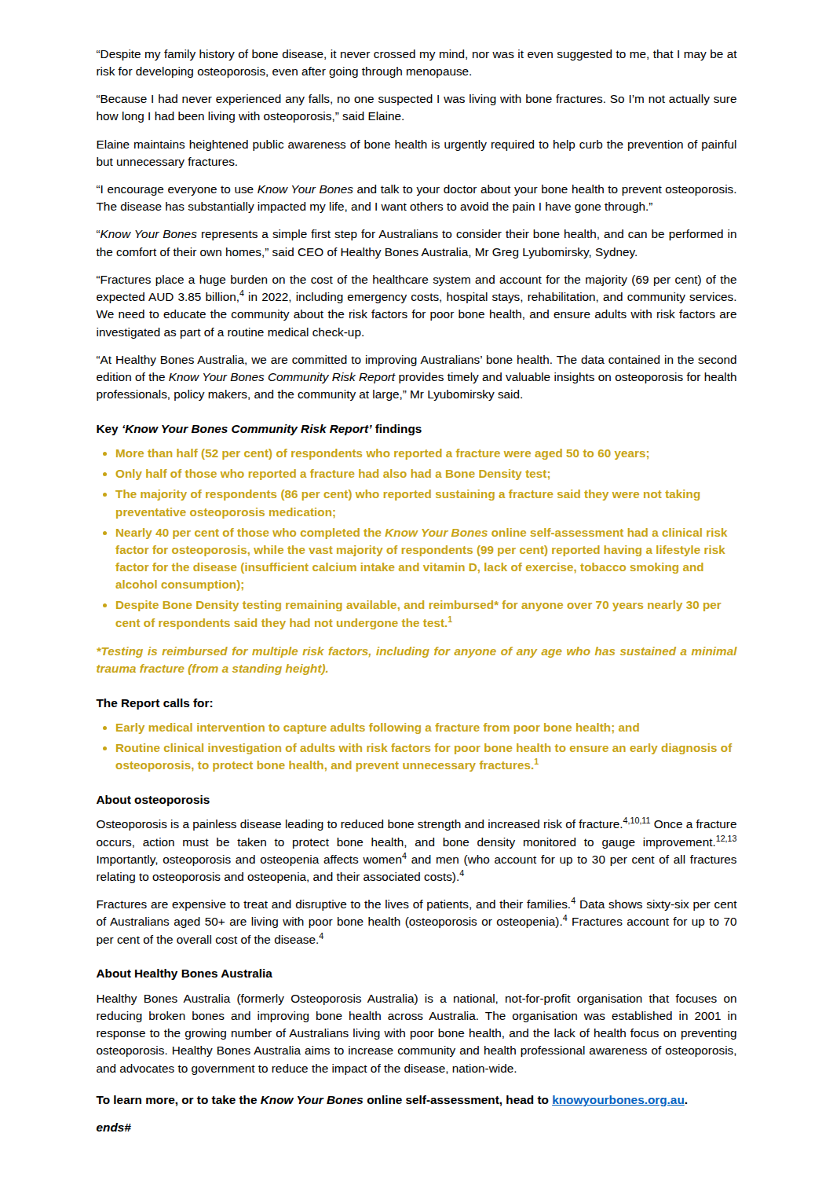“Despite my family history of bone disease, it never crossed my mind, nor was it even suggested to me, that I may be at risk for developing osteoporosis, even after going through menopause.
“Because I had never experienced any falls, no one suspected I was living with bone fractures. So I’m not actually sure how long I had been living with osteoporosis,” said Elaine.
Elaine maintains heightened public awareness of bone health is urgently required to help curb the prevention of painful but unnecessary fractures.
“I encourage everyone to use Know Your Bones and talk to your doctor about your bone health to prevent osteoporosis. The disease has substantially impacted my life, and I want others to avoid the pain I have gone through.”
“Know Your Bones represents a simple first step for Australians to consider their bone health, and can be performed in the comfort of their own homes,” said CEO of Healthy Bones Australia, Mr Greg Lyubomirsky, Sydney.
“Fractures place a huge burden on the cost of the healthcare system and account for the majority (69 per cent) of the expected AUD 3.85 billion,4 in 2022, including emergency costs, hospital stays, rehabilitation, and community services. We need to educate the community about the risk factors for poor bone health, and ensure adults with risk factors are investigated as part of a routine medical check-up.
“At Healthy Bones Australia, we are committed to improving Australians’ bone health. The data contained in the second edition of the Know Your Bones Community Risk Report provides timely and valuable insights on osteoporosis for health professionals, policy makers, and the community at large,” Mr Lyubomirsky said.
Key ‘Know Your Bones Community Risk Report’ findings
More than half (52 per cent) of respondents who reported a fracture were aged 50 to 60 years;
Only half of those who reported a fracture had also had a Bone Density test;
The majority of respondents (86 per cent) who reported sustaining a fracture said they were not taking preventative osteoporosis medication;
Nearly 40 per cent of those who completed the Know Your Bones online self-assessment had a clinical risk factor for osteoporosis, while the vast majority of respondents (99 per cent) reported having a lifestyle risk factor for the disease (insufficient calcium intake and vitamin D, lack of exercise, tobacco smoking and alcohol consumption);
Despite Bone Density testing remaining available, and reimbursed* for anyone over 70 years nearly 30 per cent of respondents said they had not undergone the test.1
*Testing is reimbursed for multiple risk factors, including for anyone of any age who has sustained a minimal trauma fracture (from a standing height).
The Report calls for:
Early medical intervention to capture adults following a fracture from poor bone health; and
Routine clinical investigation of adults with risk factors for poor bone health to ensure an early diagnosis of osteoporosis, to protect bone health, and prevent unnecessary fractures.1
About osteoporosis
Osteoporosis is a painless disease leading to reduced bone strength and increased risk of fracture.4,10,11 Once a fracture occurs, action must be taken to protect bone health, and bone density monitored to gauge improvement.12,13 Importantly, osteoporosis and osteopenia affects women4 and men (who account for up to 30 per cent of all fractures relating to osteoporosis and osteopenia, and their associated costs).4
Fractures are expensive to treat and disruptive to the lives of patients, and their families.4 Data shows sixty-six per cent of Australians aged 50+ are living with poor bone health (osteoporosis or osteopenia).4 Fractures account for up to 70 per cent of the overall cost of the disease.4
About Healthy Bones Australia
Healthy Bones Australia (formerly Osteoporosis Australia) is a national, not-for-profit organisation that focuses on reducing broken bones and improving bone health across Australia. The organisation was established in 2001 in response to the growing number of Australians living with poor bone health, and the lack of health focus on preventing osteoporosis. Healthy Bones Australia aims to increase community and health professional awareness of osteoporosis, and advocates to government to reduce the impact of the disease, nation-wide.
To learn more, or to take the Know Your Bones online self-assessment, head to knowyourbones.org.au.
ends#